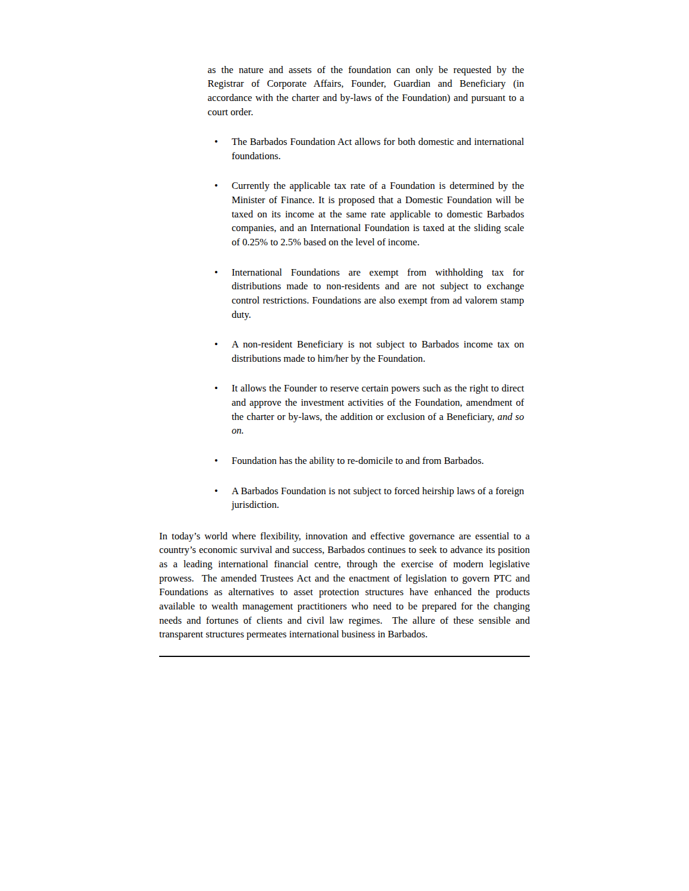as the nature and assets of the foundation can only be requested by the Registrar of Corporate Affairs, Founder, Guardian and Beneficiary (in accordance with the charter and by-laws of the Foundation) and pursuant to a court order.
The Barbados Foundation Act allows for both domestic and international foundations.
Currently the applicable tax rate of a Foundation is determined by the Minister of Finance. It is proposed that a Domestic Foundation will be taxed on its income at the same rate applicable to domestic Barbados companies, and an International Foundation is taxed at the sliding scale of 0.25% to 2.5% based on the level of income.
International Foundations are exempt from withholding tax for distributions made to non-residents and are not subject to exchange control restrictions. Foundations are also exempt from ad valorem stamp duty.
A non-resident Beneficiary is not subject to Barbados income tax on distributions made to him/her by the Foundation.
It allows the Founder to reserve certain powers such as the right to direct and approve the investment activities of the Foundation, amendment of the charter or by-laws, the addition or exclusion of a Beneficiary, and so on.
Foundation has the ability to re-domicile to and from Barbados.
A Barbados Foundation is not subject to forced heirship laws of a foreign jurisdiction.
In today’s world where flexibility, innovation and effective governance are essential to a country’s economic survival and success, Barbados continues to seek to advance its position as a leading international financial centre, through the exercise of modern legislative prowess. The amended Trustees Act and the enactment of legislation to govern PTC and Foundations as alternatives to asset protection structures have enhanced the products available to wealth management practitioners who need to be prepared for the changing needs and fortunes of clients and civil law regimes. The allure of these sensible and transparent structures permeates international business in Barbados.